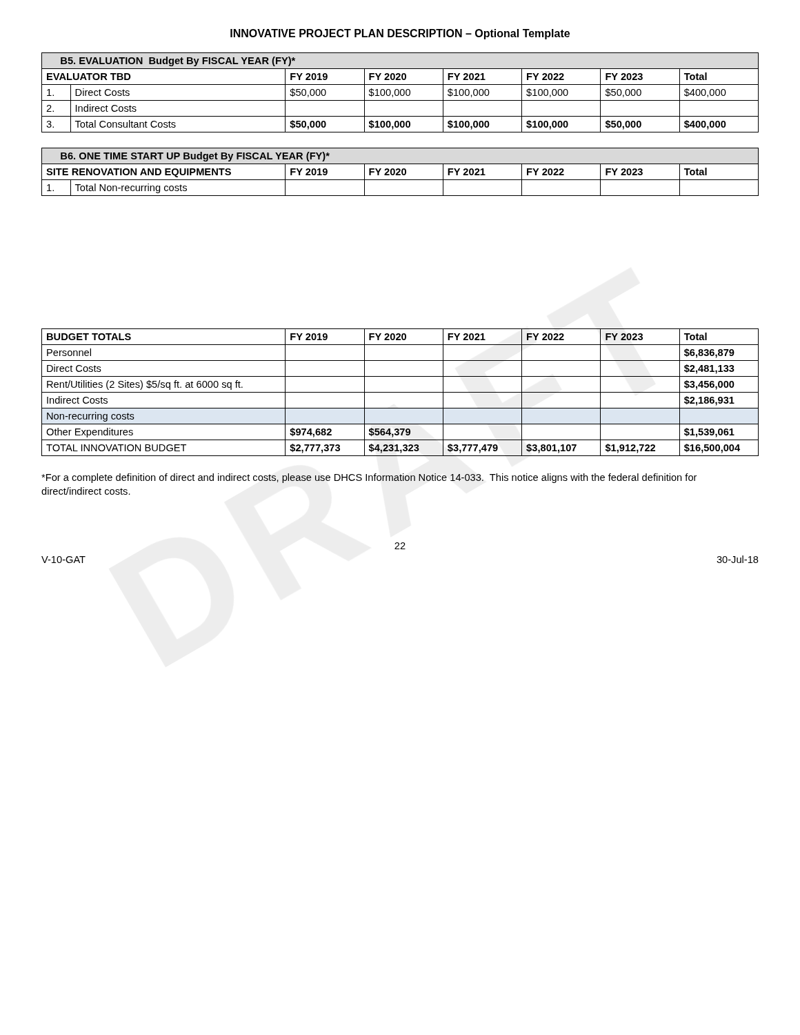DRAFT
INNOVATIVE PROJECT PLAN DESCRIPTION – Optional Template
| B5. EVALUATION Budget By FISCAL YEAR (FY)* |
| EVALUATOR TBD | FY 2019 | FY 2020 | FY 2021 | FY 2022 | FY 2023 | Total |
| 1. | Direct Costs | $50,000 | $100,000 | $100,000 | $100,000 | $50,000 | $400,000 |
| 2. | Indirect Costs | | | | | | |
| 3. | Total Consultant Costs | $50,000 | $100,000 | $100,000 | $100,000 | $50,000 | $400,000 |
| B6. ONE TIME START UP Budget By FISCAL YEAR (FY)* |
| SITE RENOVATION AND EQUIPMENTS | FY 2019 | FY 2020 | FY 2021 | FY 2022 | FY 2023 | Total |
| 1. | Total Non-recurring costs | | | | | | |
| BUDGET TOTALS | FY 2019 | FY 2020 | FY 2021 | FY 2022 | FY 2023 | Total |
| Personnel | | | | | | $6,836,879 |
| Direct Costs | | | | | | $2,481,133 |
| Rent/Utilities (2 Sites) $5/sq ft. at 6000 sq ft. | | | | | | $3,456,000 |
| Indirect Costs | | | | | | $2,186,931 |
| Non-recurring costs | | | | | | |
| Other Expenditures | $974,682 | $564,379 | | | | $1,539,061 |
| TOTAL INNOVATION BUDGET | $2,777,373 | $4,231,323 | $3,777,479 | $3,801,107 | $1,912,722 | $16,500,004 |
*For a complete definition of direct and indirect costs, please use DHCS Information Notice 14-033. This notice aligns with the federal definition for direct/indirect costs.
22
V-10-GAT 30-Jul-18